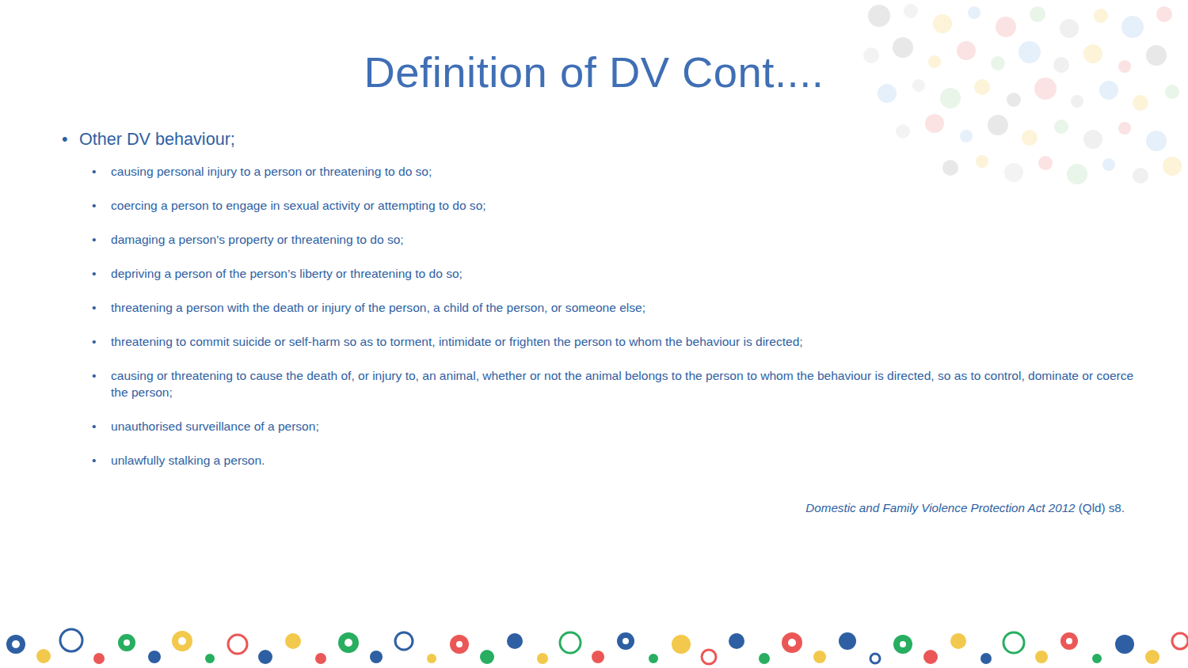Definition of DV Cont....
Other DV behaviour;
causing personal injury to a person or threatening to do so;
coercing a person to engage in sexual activity or attempting to do so;
damaging a person’s property or threatening to do so;
depriving a person of the person’s liberty or threatening to do so;
threatening a person with the death or injury of the person, a child of the person, or someone else;
threatening to commit suicide or self-harm so as to torment, intimidate or frighten the person to whom the behaviour is directed;
causing or threatening to cause the death of, or injury to, an animal, whether or not the animal belongs to the person to whom the behaviour is directed, so as to control, dominate or coerce the person;
unauthorised surveillance of a person;
unlawfully stalking a person.
Domestic and Family Violence Protection Act 2012 (Qld) s8.